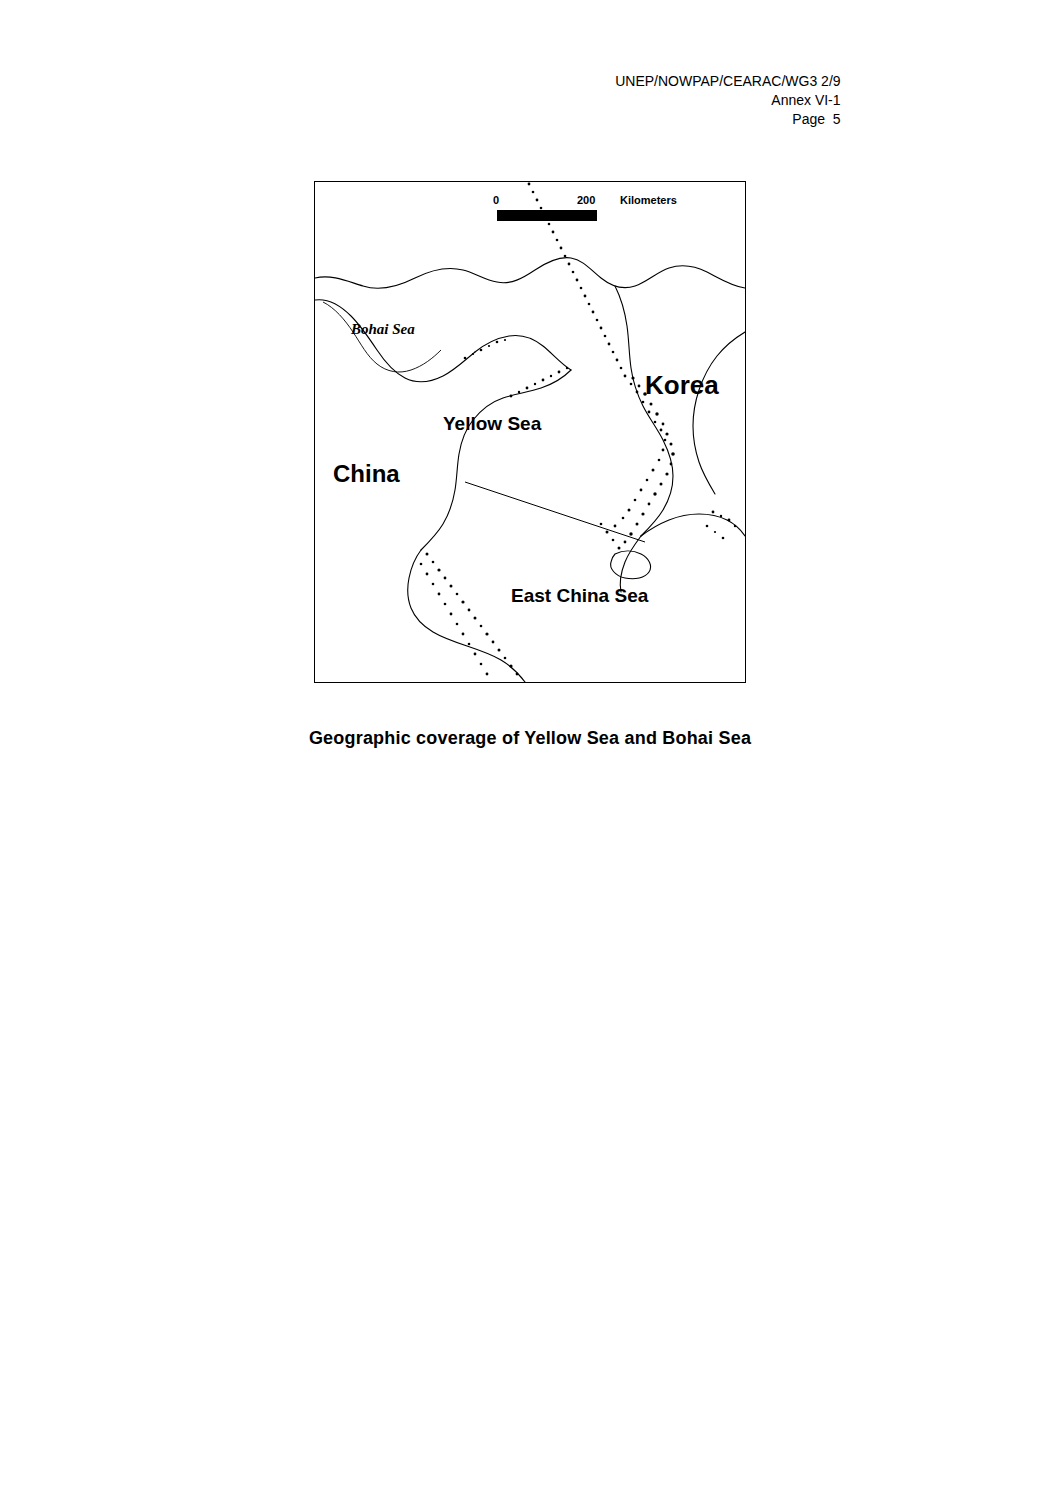UNEP/NOWPAP/CEARAC/WG3 2/9 Annex VI-1 Page 5
0 200 Kilometers Bohai Sea Yellow Sea Korea China East China Sea
Geographic coverage of Yellow Sea and Bohai Sea